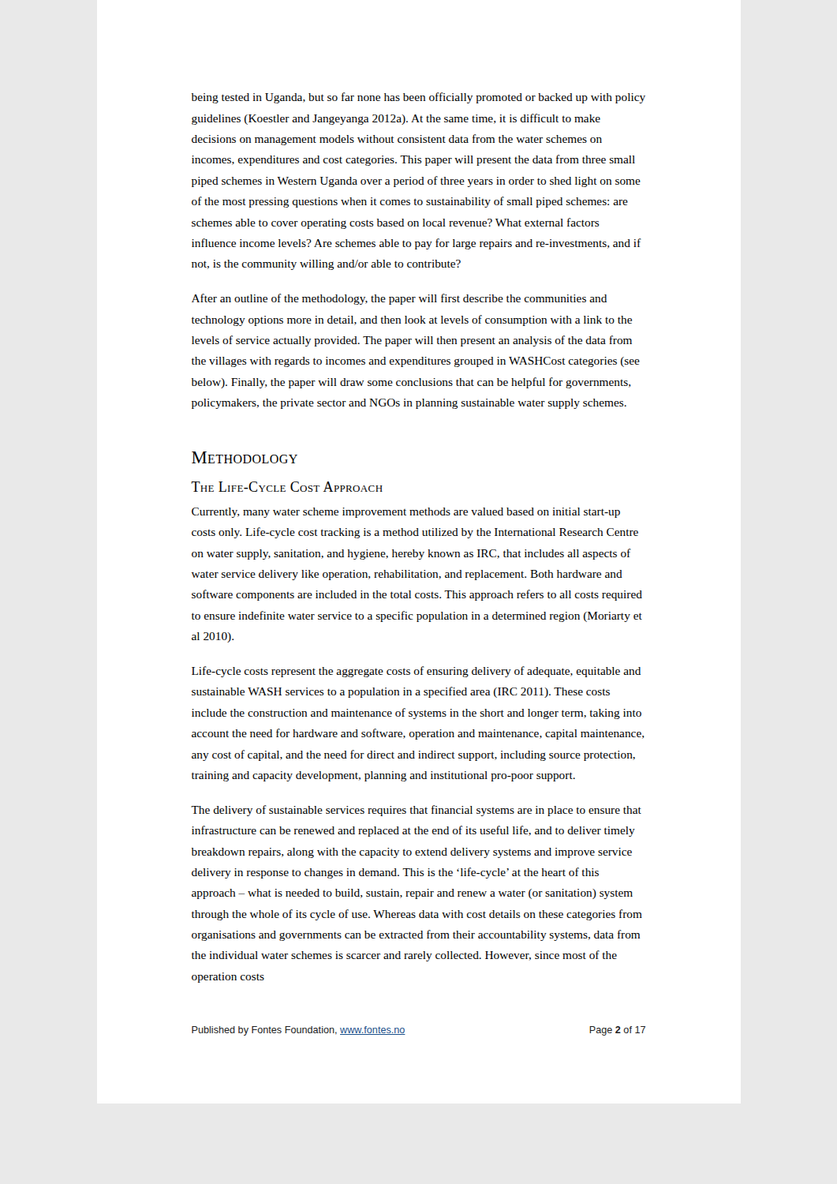being tested in Uganda, but so far none has been officially promoted or backed up with policy guidelines (Koestler and Jangeyanga 2012a). At the same time, it is difficult to make decisions on management models without consistent data from the water schemes on incomes, expenditures and cost categories. This paper will present the data from three small piped schemes in Western Uganda over a period of three years in order to shed light on some of the most pressing questions when it comes to sustainability of small piped schemes: are schemes able to cover operating costs based on local revenue? What external factors influence income levels? Are schemes able to pay for large repairs and re-investments, and if not, is the community willing and/or able to contribute?
After an outline of the methodology, the paper will first describe the communities and technology options more in detail, and then look at levels of consumption with a link to the levels of service actually provided. The paper will then present an analysis of the data from the villages with regards to incomes and expenditures grouped in WASHCost categories (see below). Finally, the paper will draw some conclusions that can be helpful for governments, policymakers, the private sector and NGOs in planning sustainable water supply schemes.
Methodology
The Life-Cycle Cost Approach
Currently, many water scheme improvement methods are valued based on initial start-up costs only. Life-cycle cost tracking is a method utilized by the International Research Centre on water supply, sanitation, and hygiene, hereby known as IRC, that includes all aspects of water service delivery like operation, rehabilitation, and replacement. Both hardware and software components are included in the total costs. This approach refers to all costs required to ensure indefinite water service to a specific population in a determined region (Moriarty et al 2010).
Life-cycle costs represent the aggregate costs of ensuring delivery of adequate, equitable and sustainable WASH services to a population in a specified area (IRC 2011). These costs include the construction and maintenance of systems in the short and longer term, taking into account the need for hardware and software, operation and maintenance, capital maintenance, any cost of capital, and the need for direct and indirect support, including source protection, training and capacity development, planning and institutional pro-poor support.
The delivery of sustainable services requires that financial systems are in place to ensure that infrastructure can be renewed and replaced at the end of its useful life, and to deliver timely breakdown repairs, along with the capacity to extend delivery systems and improve service delivery in response to changes in demand. This is the ‘life-cycle’ at the heart of this approach – what is needed to build, sustain, repair and renew a water (or sanitation) system through the whole of its cycle of use. Whereas data with cost details on these categories from organisations and governments can be extracted from their accountability systems, data from the individual water schemes is scarcer and rarely collected. However, since most of the operation costs
Published by Fontes Foundation, www.fontes.no Page 2 of 17